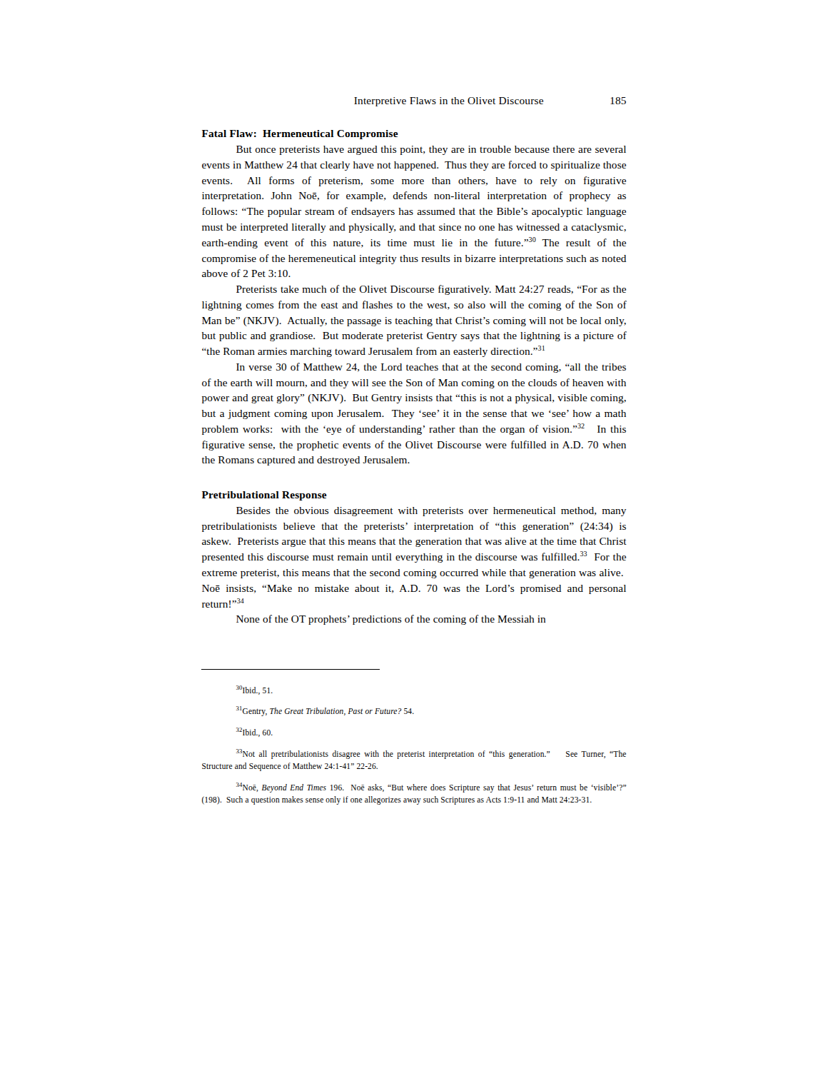Interpretive Flaws in the Olivet Discourse 185
Fatal Flaw: Hermeneutical Compromise
But once preterists have argued this point, they are in trouble because there are several events in Matthew 24 that clearly have not happened. Thus they are forced to spiritualize those events. All forms of preterism, some more than others, have to rely on figurative interpretation. John Noē, for example, defends non-literal interpretation of prophecy as follows: “The popular stream of endsayers has assumed that the Bible’s apocalyptic language must be interpreted literally and physically, and that since no one has witnessed a cataclysmic, earth-ending event of this nature, its time must lie in the future.”30 The result of the compromise of the heremeneutical integrity thus results in bizarre interpretations such as noted above of 2 Pet 3:10.
Preterists take much of the Olivet Discourse figuratively. Matt 24:27 reads, “For as the lightning comes from the east and flashes to the west, so also will the coming of the Son of Man be” (NKJV). Actually, the passage is teaching that Christ’s coming will not be local only, but public and grandiose. But moderate preterist Gentry says that the lightning is a picture of “the Roman armies marching toward Jerusalem from an easterly direction.”31
In verse 30 of Matthew 24, the Lord teaches that at the second coming, “all the tribes of the earth will mourn, and they will see the Son of Man coming on the clouds of heaven with power and great glory” (NKJV). But Gentry insists that “this is not a physical, visible coming, but a judgment coming upon Jerusalem. They ‘see’ it in the sense that we ‘see’ how a math problem works: with the ‘eye of understanding’ rather than the organ of vision.”32 In this figurative sense, the prophetic events of the Olivet Discourse were fulfilled in A.D. 70 when the Romans captured and destroyed Jerusalem.
Pretribulational Response
Besides the obvious disagreement with preterists over hermeneutical method, many pretribulationists believe that the preterists’ interpretation of “this generation” (24:34) is askew. Preterists argue that this means that the generation that was alive at the time that Christ presented this discourse must remain until everything in the discourse was fulfilled.33 For the extreme preterist, this means that the second coming occurred while that generation was alive. Noē insists, “Make no mistake about it, A.D. 70 was the Lord’s promised and personal return!”34
None of the OT prophets’ predictions of the coming of the Messiah in
30Ibid., 51.
31Gentry, The Great Tribulation, Past or Future? 54.
32Ibid., 60.
33Not all pretribulationists disagree with the preterist interpretation of “this generation.” See Turner, “The Structure and Sequence of Matthew 24:1-41” 22-26.
34Noē, Beyond End Times 196. Noē asks, “But where does Scripture say that Jesus’ return must be ‘visible’?” (198). Such a question makes sense only if one allegorizes away such Scriptures as Acts 1:9-11 and Matt 24:23-31.